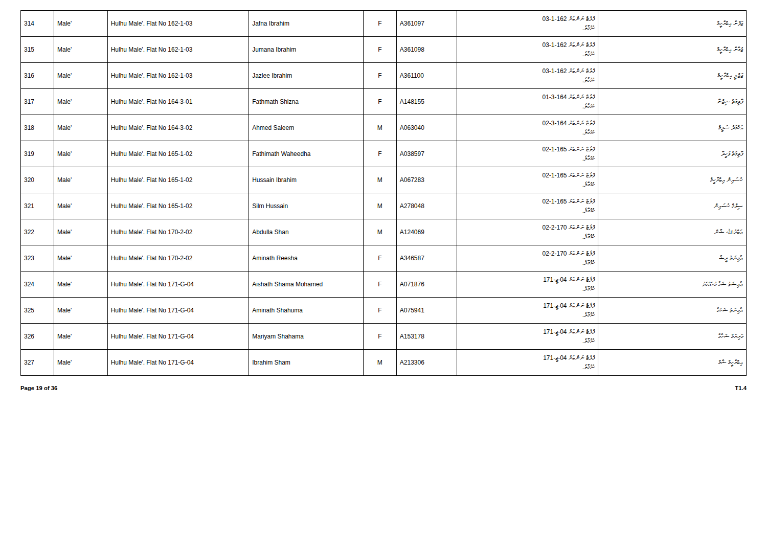| 314 | Male' | Hulhu Male'. Flat No 162-1-03 | Jafna Ibrahim | F | A361097 | ފްލެޓް ނަންބަރު 162-1-03 ހުޅުމާލެ. | ޖަފްނާ އިބްރާހީމް |
| 315 | Male' | Hulhu Male'. Flat No 162-1-03 | Jumana Ibrahim | F | A361098 | ފްލެޓް ނަންބަރު 162-1-03 ހުޅުމާލެ. | ޖުމާނާ އިބްރާހީމް |
| 316 | Male' | Hulhu Male'. Flat No 162-1-03 | Jazlee Ibrahim | F | A361100 | ފްލެޓް ނަންބަރު 162-1-03 ހުޅުމާލެ. | ޖަޒްލީ އިބްރާހީމް |
| 317 | Male' | Hulhu Male'. Flat No 164-3-01 | Fathmath Shizna | F | A148155 | ފްލެޓް ނަންބަރު 164-3-01 ހުޅުމާލެ. | ފާތިމަތު ޝިޒްނާ |
| 318 | Male' | Hulhu Male'. Flat No 164-3-02 | Ahmed Saleem | M | A063040 | ފްލެޓް ނަންބަރު 164-3-02 ހުޅުމާލެ. | އަހްމަދު ސަލީމް |
| 319 | Male' | Hulhu Male'. Flat No 165-1-02 | Fathimath Waheedha | F | A038597 | ފްލެޓް ނަންބަރު 165-1-02 ހުޅުމާލެ. | ފާތިމަތު ވަހީދާ |
| 320 | Male' | Hulhu Male'. Flat No 165-1-02 | Hussain Ibrahim | M | A067283 | ފްލެޓް ނަންބަރު 165-1-02 ހުޅުމާލެ. | ހުސައިން އިބްރާހީމް |
| 321 | Male' | Hulhu Male'. Flat No 165-1-02 | Silm Hussain | M | A278048 | ފްލެޓް ނަންބަރު 165-1-02 ހުޅުމާލެ. | ސިލްމް ހުސައިން |
| 322 | Male' | Hulhu Male'. Flat No 170-2-02 | Abdulla Shan | M | A124069 | ފްލެޓް ނަންބަރު 170-2-02 ހުޅުމާލެ. | ޢަބްދުﷲ ޝާން |
| 323 | Male' | Hulhu Male'. Flat No 170-2-02 | Aminath Reesha | F | A346587 | ފްލެޓް ނަންބަރު 170-2-02 ހުޅުމާލެ. | އާމިނަތު ރީޝާ |
| 324 | Male' | Hulhu Male'. Flat No 171-G-04 | Aishath Shama Mohamed | F | A071876 | ފްލެޓް ނަންބަރު 04-ޖީ-171 ހުޅުމާލެ. | ޢާއިޝަތު ޝަމާ މުޙައްމަދު |
| 325 | Male' | Hulhu Male'. Flat No 171-G-04 | Aminath Shahuma | F | A075941 | ފްލެޓް ނަންބަރު 04-ޖީ-171 ހުޅުމާލެ. | އާމިނަތު ޝަހުމާ |
| 326 | Male' | Hulhu Male'. Flat No 171-G-04 | Mariyam Shahama | F | A153178 | ފްލެޓް ނަންބަރު 04-ޖީ-171 ހުޅުމާލެ. | މަރިޔަމް ޝަހާމާ |
| 327 | Male' | Hulhu Male'. Flat No 171-G-04 | Ibrahim Sham | M | A213306 | ފްލެޓް ނަންބަރު 04-ޖީ-171 ހުޅުމާލެ. | އިބްރާހީމް ޝާމް |
Page 19 of 36 T1.4